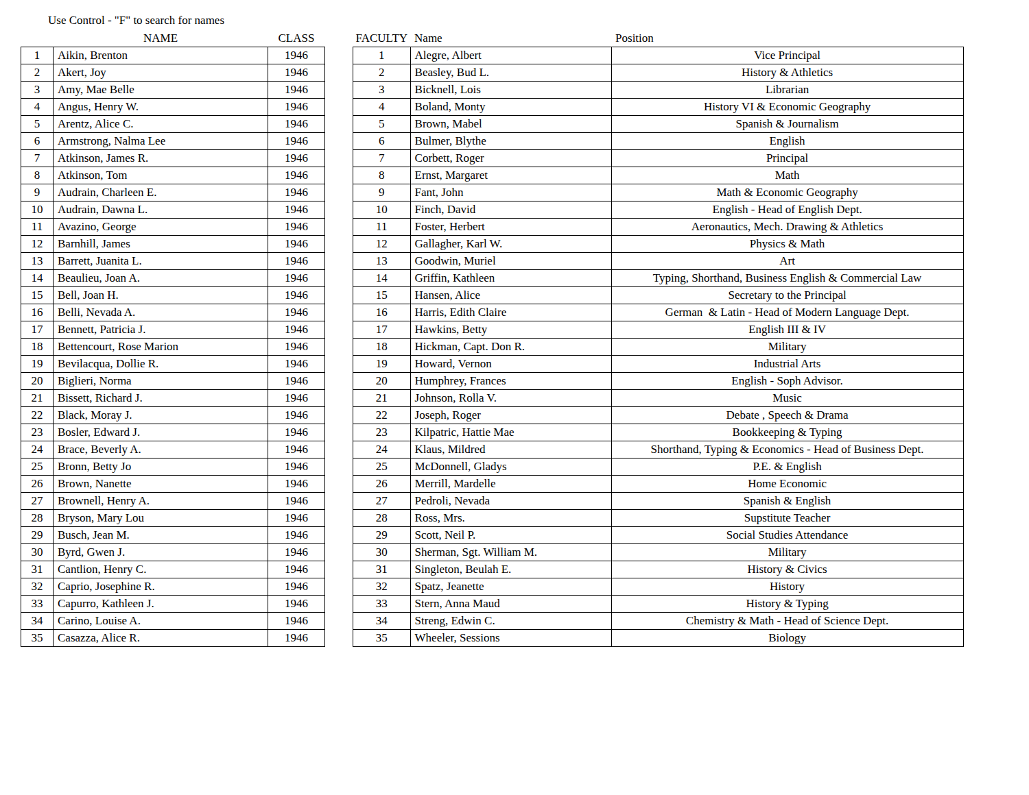Use Control - "F" to search for names
| | NAME | CLASS |
| --- | --- | --- |
| 1 | Aikin, Brenton | 1946 |
| 2 | Akert, Joy | 1946 |
| 3 | Amy, Mae Belle | 1946 |
| 4 | Angus, Henry W. | 1946 |
| 5 | Arentz, Alice C. | 1946 |
| 6 | Armstrong, Nalma Lee | 1946 |
| 7 | Atkinson, James R. | 1946 |
| 8 | Atkinson, Tom | 1946 |
| 9 | Audrain, Charleen E. | 1946 |
| 10 | Audrain, Dawna L. | 1946 |
| 11 | Avazino, George | 1946 |
| 12 | Barnhill, James | 1946 |
| 13 | Barrett, Juanita L. | 1946 |
| 14 | Beaulieu, Joan A. | 1946 |
| 15 | Bell, Joan H. | 1946 |
| 16 | Belli, Nevada A. | 1946 |
| 17 | Bennett, Patricia J. | 1946 |
| 18 | Bettencourt, Rose Marion | 1946 |
| 19 | Bevilacqua, Dollie R. | 1946 |
| 20 | Biglieri, Norma | 1946 |
| 21 | Bissett, Richard J. | 1946 |
| 22 | Black, Moray J. | 1946 |
| 23 | Bosler, Edward J. | 1946 |
| 24 | Brace, Beverly A. | 1946 |
| 25 | Bronn, Betty Jo | 1946 |
| 26 | Brown, Nanette | 1946 |
| 27 | Brownell, Henry A. | 1946 |
| 28 | Bryson, Mary Lou | 1946 |
| 29 | Busch, Jean M. | 1946 |
| 30 | Byrd, Gwen J. | 1946 |
| 31 | Cantlion, Henry C. | 1946 |
| 32 | Caprio, Josephine R. | 1946 |
| 33 | Capurro, Kathleen J. | 1946 |
| 34 | Carino, Louise A. | 1946 |
| 35 | Casazza, Alice R. | 1946 |
| FACULTY | Name | Position |
| --- | --- | --- |
| 1 | Alegre, Albert | Vice Principal |
| 2 | Beasley, Bud L. | History & Athletics |
| 3 | Bicknell, Lois | Librarian |
| 4 | Boland, Monty | History VI & Economic Geography |
| 5 | Brown, Mabel | Spanish & Journalism |
| 6 | Bulmer, Blythe | English |
| 7 | Corbett, Roger | Principal |
| 8 | Ernst, Margaret | Math |
| 9 | Fant, John | Math & Economic Geography |
| 10 | Finch, David | English - Head of English Dept. |
| 11 | Foster, Herbert | Aeronautics, Mech. Drawing & Athletics |
| 12 | Gallagher, Karl W. | Physics & Math |
| 13 | Goodwin, Muriel | Art |
| 14 | Griffin, Kathleen | Typing, Shorthand, Business English & Commercial Law |
| 15 | Hansen, Alice | Secretary to the Principal |
| 16 | Harris, Edith Claire | German & Latin - Head of Modern Language Dept. |
| 17 | Hawkins, Betty | English III & IV |
| 18 | Hickman, Capt. Don R. | Military |
| 19 | Howard, Vernon | Industrial Arts |
| 20 | Humphrey, Frances | English - Soph Advisor. |
| 21 | Johnson, Rolla V. | Music |
| 22 | Joseph, Roger | Debate , Speech & Drama |
| 23 | Kilpatric, Hattie Mae | Bookkeeping & Typing |
| 24 | Klaus, Mildred | Shorthand, Typing & Economics - Head of Business Dept. |
| 25 | McDonnell, Gladys | P.E. & English |
| 26 | Merrill, Mardelle | Home Economic |
| 27 | Pedroli, Nevada | Spanish & English |
| 28 | Ross, Mrs. | Supstitute Teacher |
| 29 | Scott, Neil P. | Social Studies Attendance |
| 30 | Sherman, Sgt. William M. | Military |
| 31 | Singleton, Beulah E. | History & Civics |
| 32 | Spatz, Jeanette | History |
| 33 | Stern, Anna Maud | History & Typing |
| 34 | Streng, Edwin C. | Chemistry & Math - Head of Science Dept. |
| 35 | Wheeler, Sessions | Biology |